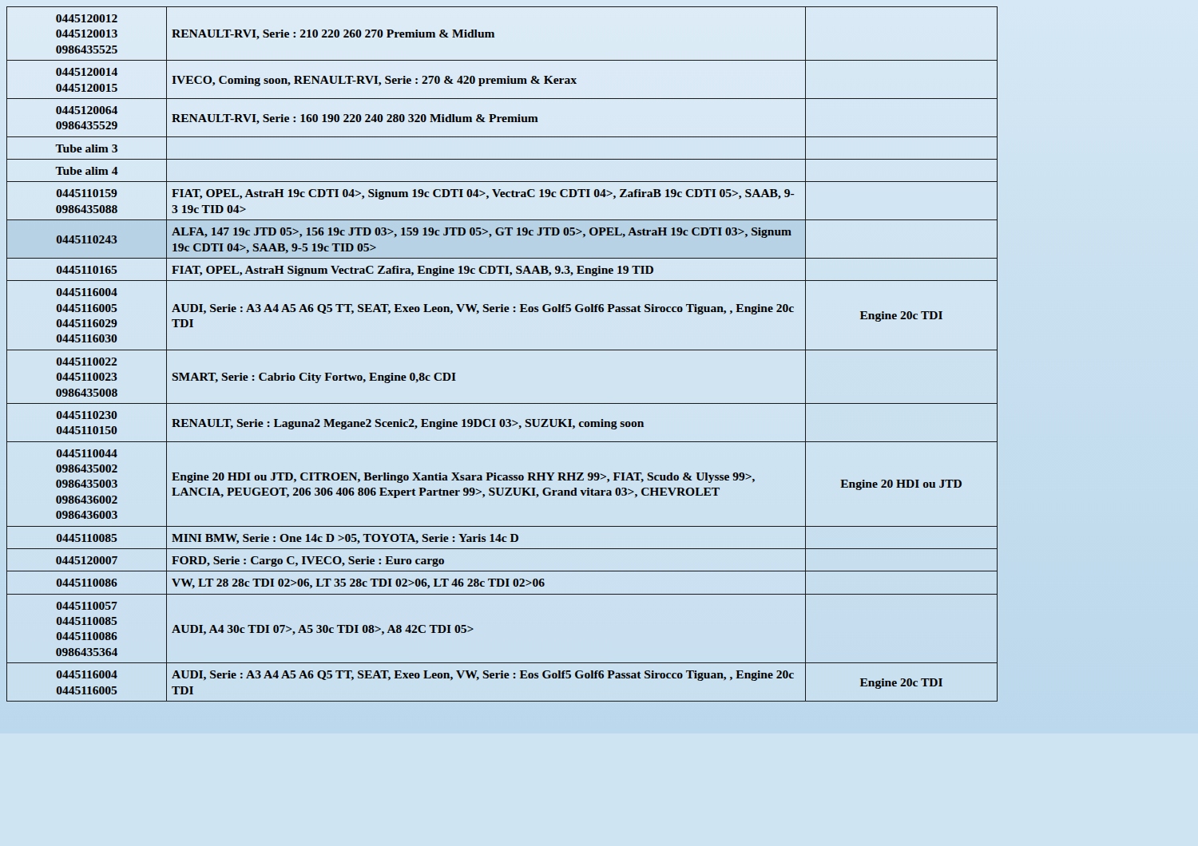| 0445120012 0445120013 0986435525 | RENAULT-RVI, Serie : 210 220 260 270 Premium & Midlum | |
| 0445120014 0445120015 | IVECO, Coming soon, RENAULT-RVI, Serie : 270 & 420 premium & Kerax | |
| 0445120064 0986435529 | RENAULT-RVI, Serie : 160 190 220 240 280 320 Midlum & Premium | |
| Tube alim 3 | | |
| Tube alim 4 | | |
| 0445110159 0986435088 | FIAT, OPEL, AstraH 19c CDTI 04>, Signum 19c CDTI 04>, VectraC 19c CDTI 04>, ZafiraB 19c CDTI 05>, SAAB, 9-3 19c TID 04> | |
| 0445110243 | ALFA, 147 19c JTD 05>, 156 19c JTD 03>, 159 19c JTD 05>, GT 19c JTD 05>, OPEL, AstraH 19c CDTI 03>, Signum 19c CDTI 04>, SAAB, 9-5 19c TID 05> | |
| 0445110165 | FIAT, OPEL, AstraH Signum VectraC Zafira, Engine 19c CDTI, SAAB, 9.3, Engine 19 TID | |
| 0445116004 0445116005 0445116029 0445116030 | AUDI, Serie : A3 A4 A5 A6 Q5 TT, SEAT, Exeo Leon, VW, Serie : Eos Golf5 Golf6 Passat Sirocco Tiguan, , Engine 20c TDI | Engine 20c TDI |
| 0445110022 0445110023 0986435008 | SMART, Serie : Cabrio City Fortwo, Engine 0,8c CDI | |
| 0445110230 0445110150 | RENAULT, Serie : Laguna2 Megane2 Scenic2, Engine 19DCI 03>, SUZUKI, coming soon | |
| 0445110044 0986435002 0986435003 0986436002 0986436003 | Engine 20 HDI ou JTD, CITROEN, Berlingo Xantia Xsara Picasso RHY RHZ 99>, FIAT, Scudo & Ulysse 99>, LANCIA, PEUGEOT, 206 306 406 806 Expert Partner 99>, SUZUKI, Grand vitara 03>, CHEVROLET | Engine 20 HDI ou JTD |
| 0445110085 | MINI BMW, Serie : One 14c D >05, TOYOTA, Serie : Yaris 14c D | |
| 0445120007 | FORD, Serie : Cargo C, IVECO, Serie : Euro cargo | |
| 0445110086 | VW, LT 28 28c TDI 02>06, LT 35 28c TDI 02>06, LT 46 28c TDI 02>06 | |
| 0445110057 0445110085 0445110086 0986435364 | AUDI, A4 30c TDI 07>, A5 30c TDI 08>, A8 42C TDI 05> | |
| 0445116004 0445116005 | AUDI, Serie : A3 A4 A5 A6 Q5 TT, SEAT, Exeo Leon, VW, Serie : Eos Golf5 Golf6 Passat Sirocco Tiguan, , Engine 20c TDI | Engine 20c TDI |